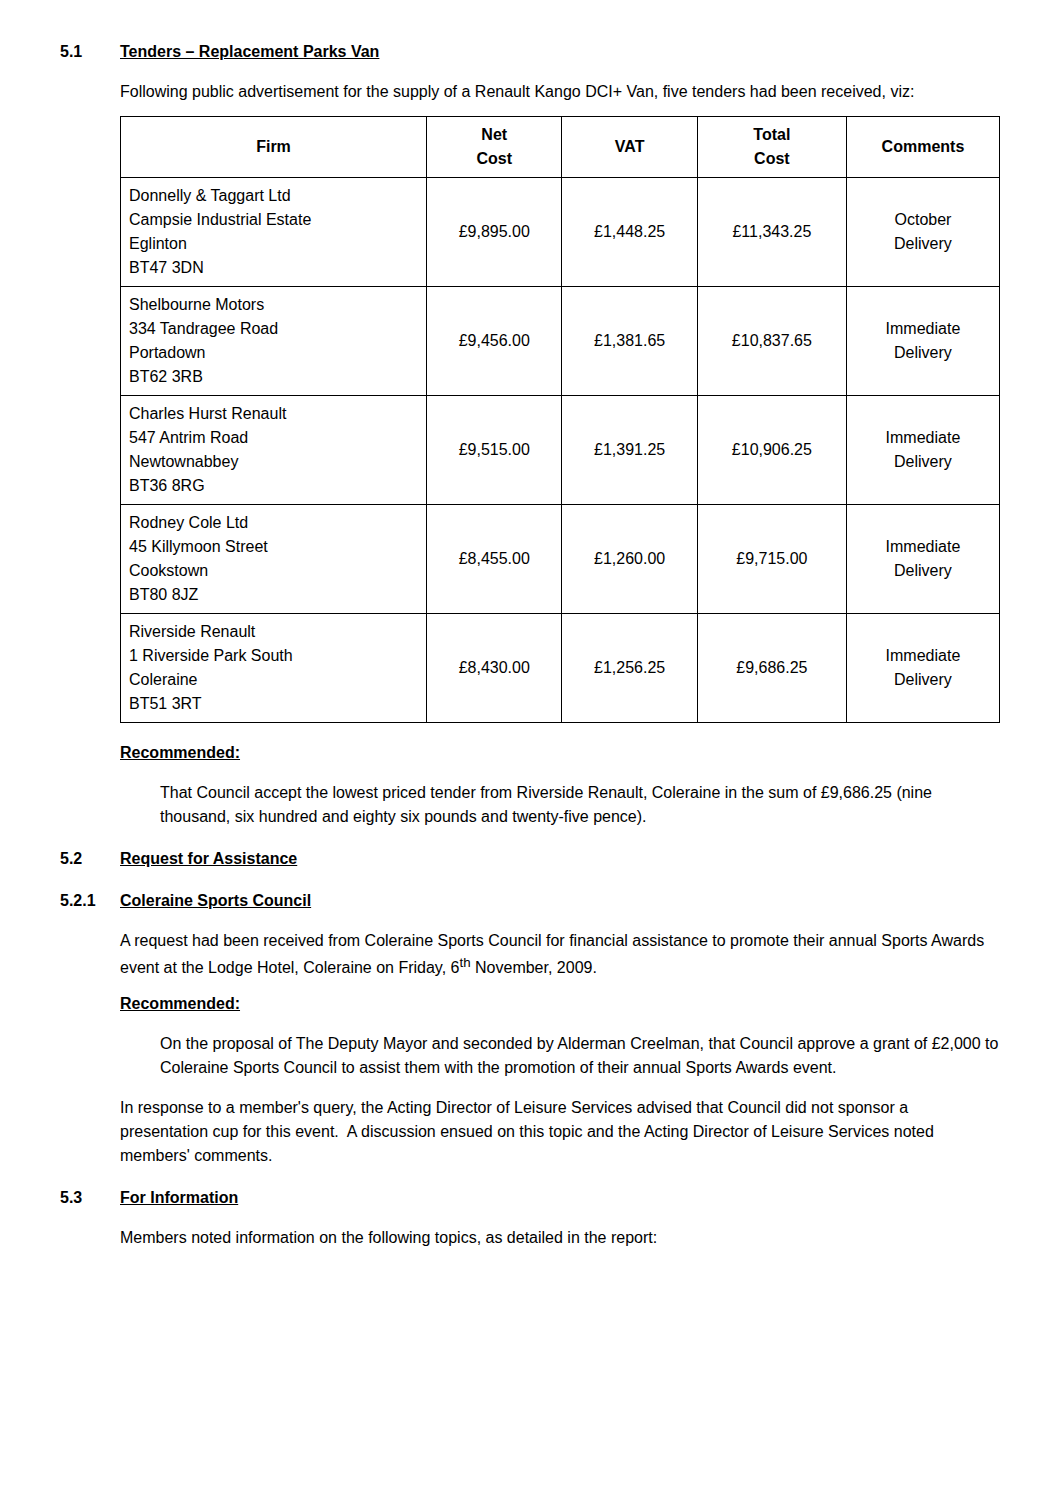5.1 Tenders – Replacement Parks Van
Following public advertisement for the supply of a Renault Kango DCI+ Van, five tenders had been received, viz:
| Firm | Net Cost | VAT | Total Cost | Comments |
| --- | --- | --- | --- | --- |
| Donnelly & Taggart Ltd Campsie Industrial Estate Eglinton BT47 3DN | £9,895.00 | £1,448.25 | £11,343.25 | October Delivery |
| Shelbourne Motors 334 Tandragee Road Portadown BT62 3RB | £9,456.00 | £1,381.65 | £10,837.65 | Immediate Delivery |
| Charles Hurst Renault 547 Antrim Road Newtownabbey BT36 8RG | £9,515.00 | £1,391.25 | £10,906.25 | Immediate Delivery |
| Rodney Cole Ltd 45 Killymoon Street Cookstown BT80 8JZ | £8,455.00 | £1,260.00 | £9,715.00 | Immediate Delivery |
| Riverside Renault 1 Riverside Park South Coleraine BT51 3RT | £8,430.00 | £1,256.25 | £9,686.25 | Immediate Delivery |
Recommended:
That Council accept the lowest priced tender from Riverside Renault, Coleraine in the sum of £9,686.25 (nine thousand, six hundred and eighty six pounds and twenty-five pence).
5.2 Request for Assistance
5.2.1 Coleraine Sports Council
A request had been received from Coleraine Sports Council for financial assistance to promote their annual Sports Awards event at the Lodge Hotel, Coleraine on Friday, 6th November, 2009.
Recommended:
On the proposal of The Deputy Mayor and seconded by Alderman Creelman, that Council approve a grant of £2,000 to Coleraine Sports Council to assist them with the promotion of their annual Sports Awards event.
In response to a member's query, the Acting Director of Leisure Services advised that Council did not sponsor a presentation cup for this event. A discussion ensued on this topic and the Acting Director of Leisure Services noted members' comments.
5.3 For Information
Members noted information on the following topics, as detailed in the report: